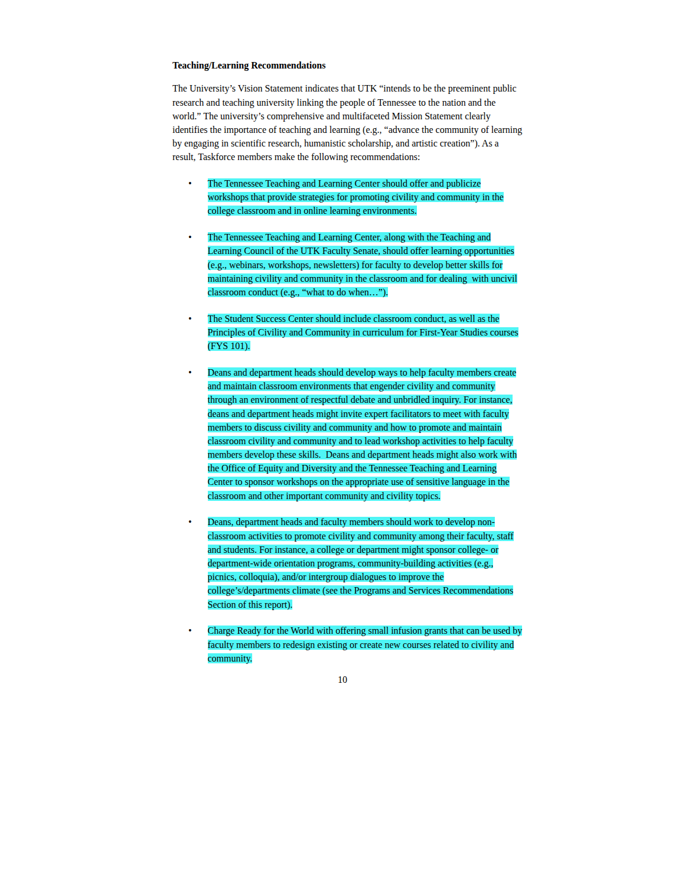Teaching/Learning Recommendations
The University’s Vision Statement indicates that UTK “intends to be the preeminent public research and teaching university linking the people of Tennessee to the nation and the world.” The university’s comprehensive and multifaceted Mission Statement clearly identifies the importance of teaching and learning (e.g., “advance the community of learning by engaging in scientific research, humanistic scholarship, and artistic creation”). As a result, Taskforce members make the following recommendations:
The Tennessee Teaching and Learning Center should offer and publicize workshops that provide strategies for promoting civility and community in the college classroom and in online learning environments.
The Tennessee Teaching and Learning Center, along with the Teaching and Learning Council of the UTK Faculty Senate, should offer learning opportunities (e.g., webinars, workshops, newsletters) for faculty to develop better skills for maintaining civility and community in the classroom and for dealing with uncivil classroom conduct (e.g., “what to do when…”).
The Student Success Center should include classroom conduct, as well as the Principles of Civility and Community in curriculum for First-Year Studies courses (FYS 101).
Deans and department heads should develop ways to help faculty members create and maintain classroom environments that engender civility and community through an environment of respectful debate and unbridled inquiry. For instance, deans and department heads might invite expert facilitators to meet with faculty members to discuss civility and community and how to promote and maintain classroom civility and community and to lead workshop activities to help faculty members develop these skills. Deans and department heads might also work with the Office of Equity and Diversity and the Tennessee Teaching and Learning Center to sponsor workshops on the appropriate use of sensitive language in the classroom and other important community and civility topics.
Deans, department heads and faculty members should work to develop non-classroom activities to promote civility and community among their faculty, staff and students. For instance, a college or department might sponsor college- or department-wide orientation programs, community-building activities (e.g., picnics, colloquia), and/or intergroup dialogues to improve the college’s/departments climate (see the Programs and Services Recommendations Section of this report).
Charge Ready for the World with offering small infusion grants that can be used by faculty members to redesign existing or create new courses related to civility and community.
10